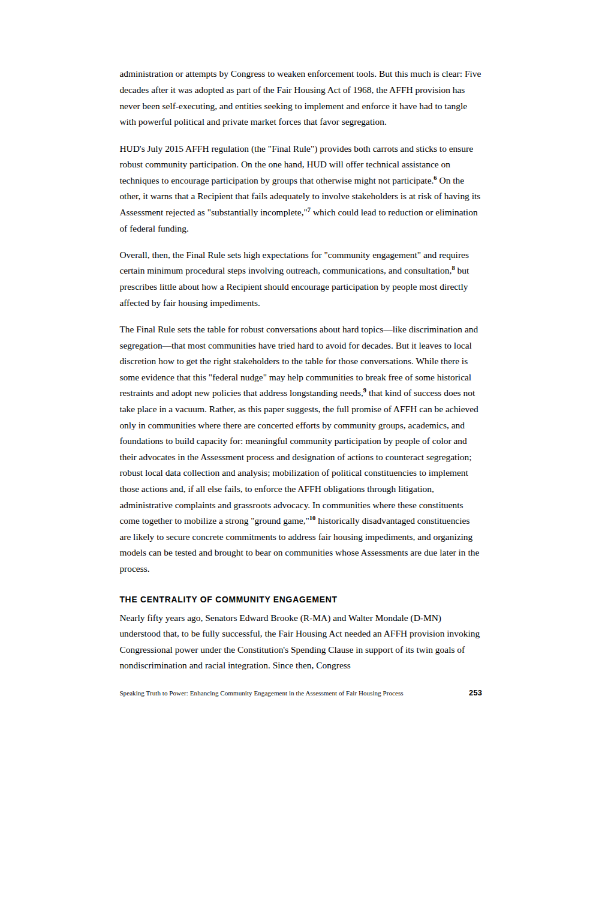administration or attempts by Congress to weaken enforcement tools. But this much is clear: Five decades after it was adopted as part of the Fair Housing Act of 1968, the AFFH provision has never been self-executing, and entities seeking to implement and enforce it have had to tangle with powerful political and private market forces that favor segregation.
HUD's July 2015 AFFH regulation (the "Final Rule") provides both carrots and sticks to ensure robust community participation. On the one hand, HUD will offer technical assistance on techniques to encourage participation by groups that otherwise might not participate.6 On the other, it warns that a Recipient that fails adequately to involve stakeholders is at risk of having its Assessment rejected as "substantially incomplete,"7 which could lead to reduction or elimination of federal funding.
Overall, then, the Final Rule sets high expectations for "community engagement" and requires certain minimum procedural steps involving outreach, communications, and consultation,8 but prescribes little about how a Recipient should encourage participation by people most directly affected by fair housing impediments.
The Final Rule sets the table for robust conversations about hard topics—like discrimination and segregation—that most communities have tried hard to avoid for decades. But it leaves to local discretion how to get the right stakeholders to the table for those conversations. While there is some evidence that this "federal nudge" may help communities to break free of some historical restraints and adopt new policies that address longstanding needs,9 that kind of success does not take place in a vacuum. Rather, as this paper suggests, the full promise of AFFH can be achieved only in communities where there are concerted efforts by community groups, academics, and foundations to build capacity for: meaningful community participation by people of color and their advocates in the Assessment process and designation of actions to counteract segregation; robust local data collection and analysis; mobilization of political constituencies to implement those actions and, if all else fails, to enforce the AFFH obligations through litigation, administrative complaints and grassroots advocacy. In communities where these constituents come together to mobilize a strong "ground game,"10 historically disadvantaged constituencies are likely to secure concrete commitments to address fair housing impediments, and organizing models can be tested and brought to bear on communities whose Assessments are due later in the process.
The Centrality of Community Engagement
Nearly fifty years ago, Senators Edward Brooke (R-MA) and Walter Mondale (D-MN) understood that, to be fully successful, the Fair Housing Act needed an AFFH provision invoking Congressional power under the Constitution's Spending Clause in support of its twin goals of nondiscrimination and racial integration. Since then, Congress
Speaking Truth to Power: Enhancing Community Engagement in the Assessment of Fair Housing Process 253